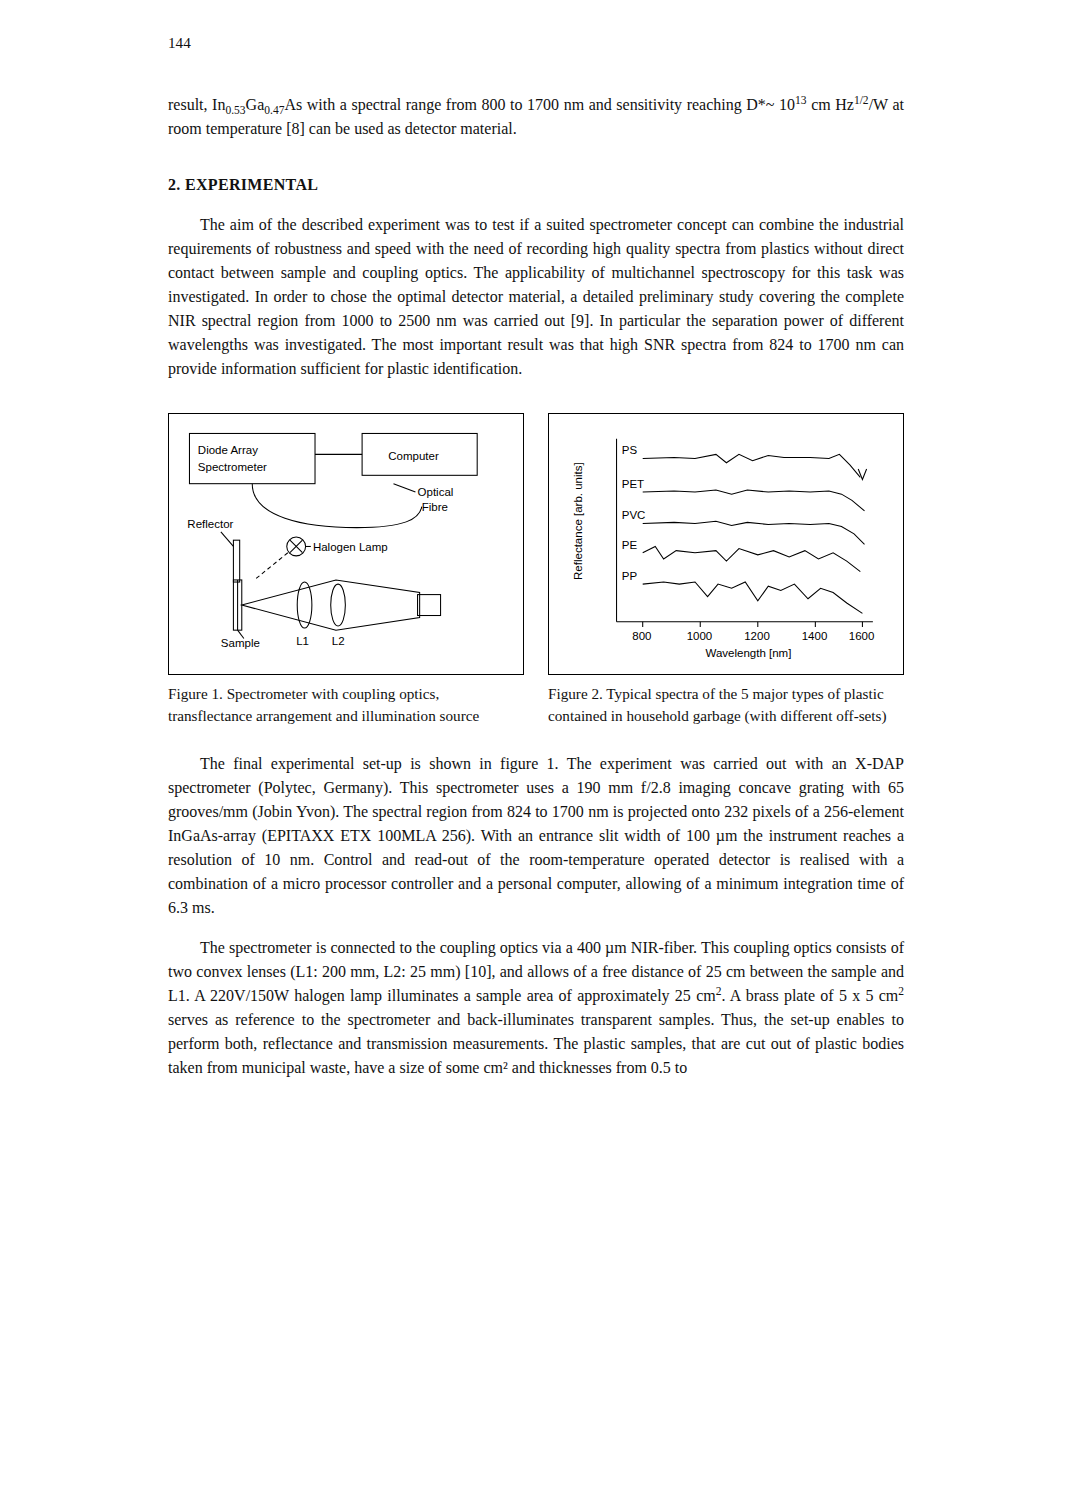144
result, In0.53Ga0.47As with a spectral range from 800 to 1700 nm and sensitivity reaching D*~ 1013 cm Hz1/2/W at room temperature [8] can be used as detector material.
2. EXPERIMENTAL
The aim of the described experiment was to test if a suited spectrometer concept can combine the industrial requirements of robustness and speed with the need of recording high quality spectra from plastics without direct contact between sample and coupling optics. The applicability of multichannel spectroscopy for this task was investigated. In order to chose the optimal detector material, a detailed preliminary study covering the complete NIR spectral region from 1000 to 2500 nm was carried out [9]. In particular the separation power of different wavelengths was investigated. The most important result was that high SNR spectra from 824 to 1700 nm can provide information sufficient for plastic identification.
Diode Array Spectrometer Computer Optical Fibre Reflector Halogen Lamp Sample L1 L2
Reflectance [arb. units] 800 1000 1200 1400 1600 Wavelength [nm] PS PET PVC PE PP
Figure 1. Spectrometer with coupling optics, transflectance arrangement and illumination source
Figure 2. Typical spectra of the 5 major types of plastic contained in household garbage (with different off-sets)
The final experimental set-up is shown in figure 1. The experiment was carried out with an X-DAP spectrometer (Polytec, Germany). This spectrometer uses a 190 mm f/2.8 imaging concave grating with 65 grooves/mm (Jobin Yvon). The spectral region from 824 to 1700 nm is projected onto 232 pixels of a 256-element InGaAs-array (EPITAXX ETX 100MLA 256). With an entrance slit width of 100 µm the instrument reaches a resolution of 10 nm. Control and read-out of the room-temperature operated detector is realised with a combination of a micro processor controller and a personal computer, allowing of a minimum integration time of 6.3 ms.
The spectrometer is connected to the coupling optics via a 400 µm NIR-fiber. This coupling optics consists of two convex lenses (L1: 200 mm, L2: 25 mm) [10], and allows of a free distance of 25 cm between the sample and L1. A 220V/150W halogen lamp illuminates a sample area of approximately 25 cm2. A brass plate of 5 x 5 cm2 serves as reference to the spectrometer and back-illuminates transparent samples. Thus, the set-up enables to perform both, reflectance and transmission measurements. The plastic samples, that are cut out of plastic bodies taken from municipal waste, have a size of some cm² and thicknesses from 0.5 to